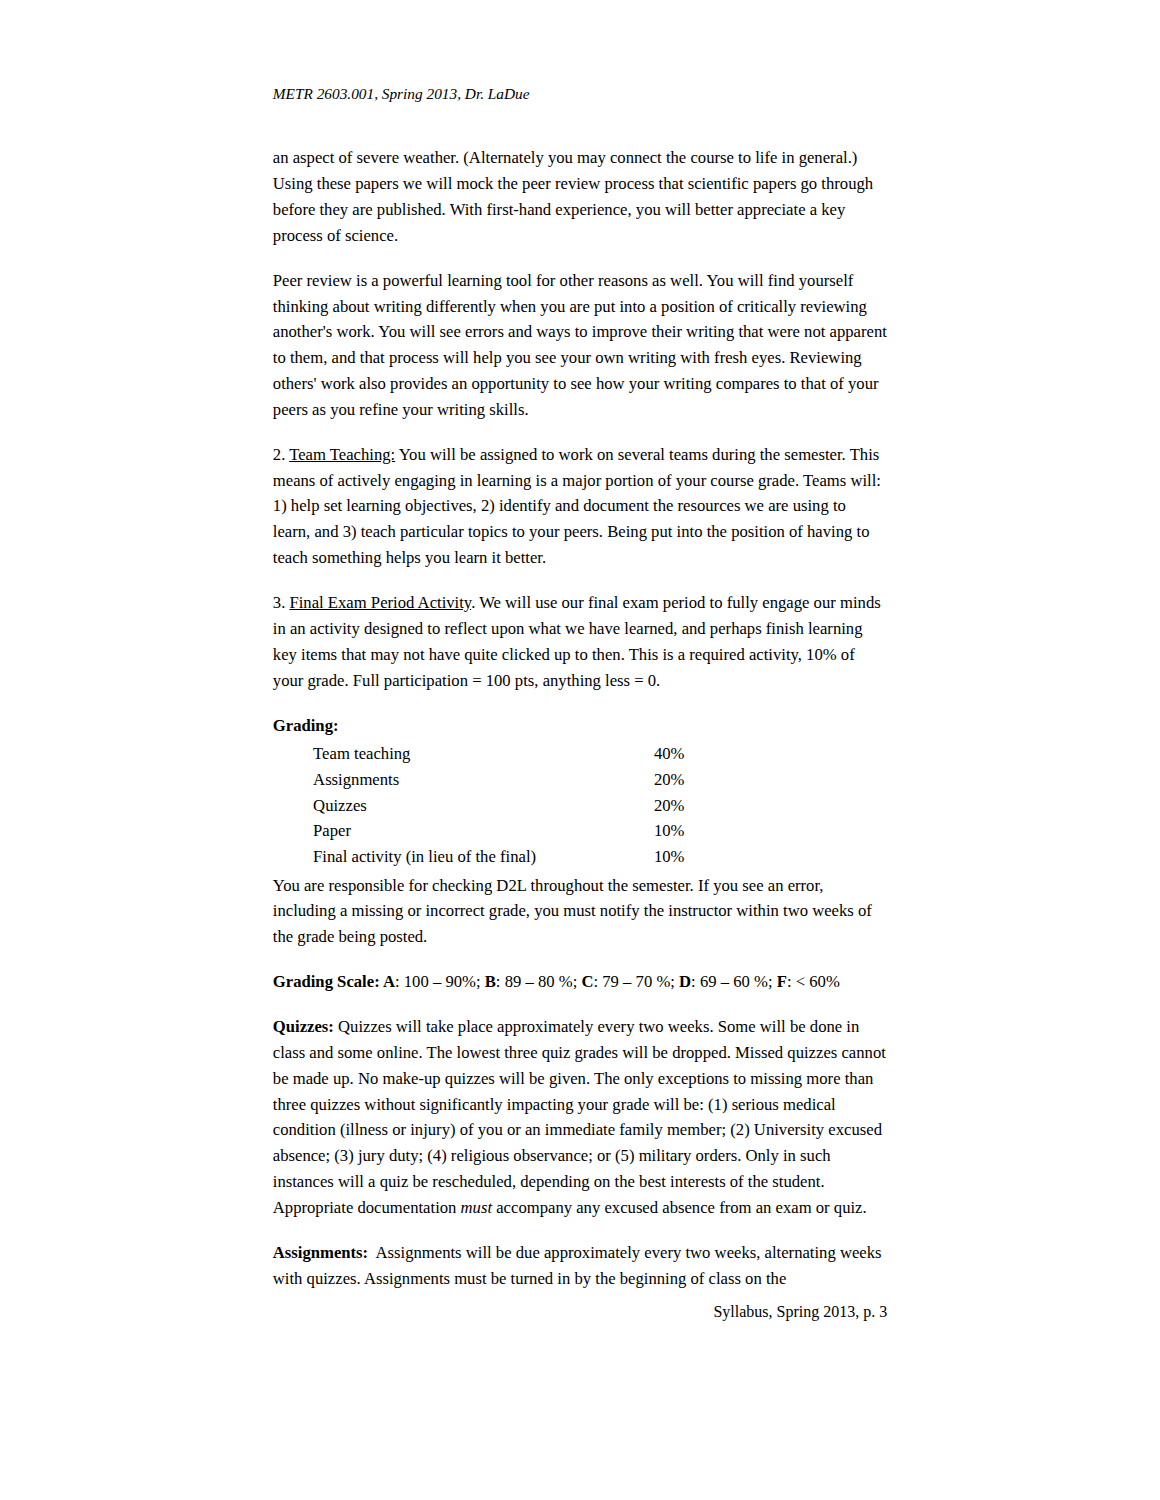METR 2603.001, Spring 2013, Dr. LaDue
an aspect of severe weather. (Alternately you may connect the course to life in general.) Using these papers we will mock the peer review process that scientific papers go through before they are published. With first-hand experience, you will better appreciate a key process of science.
Peer review is a powerful learning tool for other reasons as well. You will find yourself thinking about writing differently when you are put into a position of critically reviewing another's work. You will see errors and ways to improve their writing that were not apparent to them, and that process will help you see your own writing with fresh eyes. Reviewing others' work also provides an opportunity to see how your writing compares to that of your peers as you refine your writing skills.
2. Team Teaching: You will be assigned to work on several teams during the semester. This means of actively engaging in learning is a major portion of your course grade. Teams will: 1) help set learning objectives, 2) identify and document the resources we are using to learn, and 3) teach particular topics to your peers. Being put into the position of having to teach something helps you learn it better.
3. Final Exam Period Activity. We will use our final exam period to fully engage our minds in an activity designed to reflect upon what we have learned, and perhaps finish learning key items that may not have quite clicked up to then. This is a required activity, 10% of your grade. Full participation = 100 pts, anything less = 0.
Grading:
| Team teaching | 40% |
| Assignments | 20% |
| Quizzes | 20% |
| Paper | 10% |
| Final activity (in lieu of the final) | 10% |
You are responsible for checking D2L throughout the semester. If you see an error, including a missing or incorrect grade, you must notify the instructor within two weeks of the grade being posted.
Grading Scale: A: 100 – 90%; B: 89 – 80 %; C: 79 – 70 %; D: 69 – 60 %; F: < 60%
Quizzes: Quizzes will take place approximately every two weeks. Some will be done in class and some online. The lowest three quiz grades will be dropped. Missed quizzes cannot be made up. No make-up quizzes will be given. The only exceptions to missing more than three quizzes without significantly impacting your grade will be: (1) serious medical condition (illness or injury) of you or an immediate family member; (2) University excused absence; (3) jury duty; (4) religious observance; or (5) military orders. Only in such instances will a quiz be rescheduled, depending on the best interests of the student. Appropriate documentation must accompany any excused absence from an exam or quiz.
Assignments: Assignments will be due approximately every two weeks, alternating weeks with quizzes. Assignments must be turned in by the beginning of class on the
Syllabus, Spring 2013, p. 3